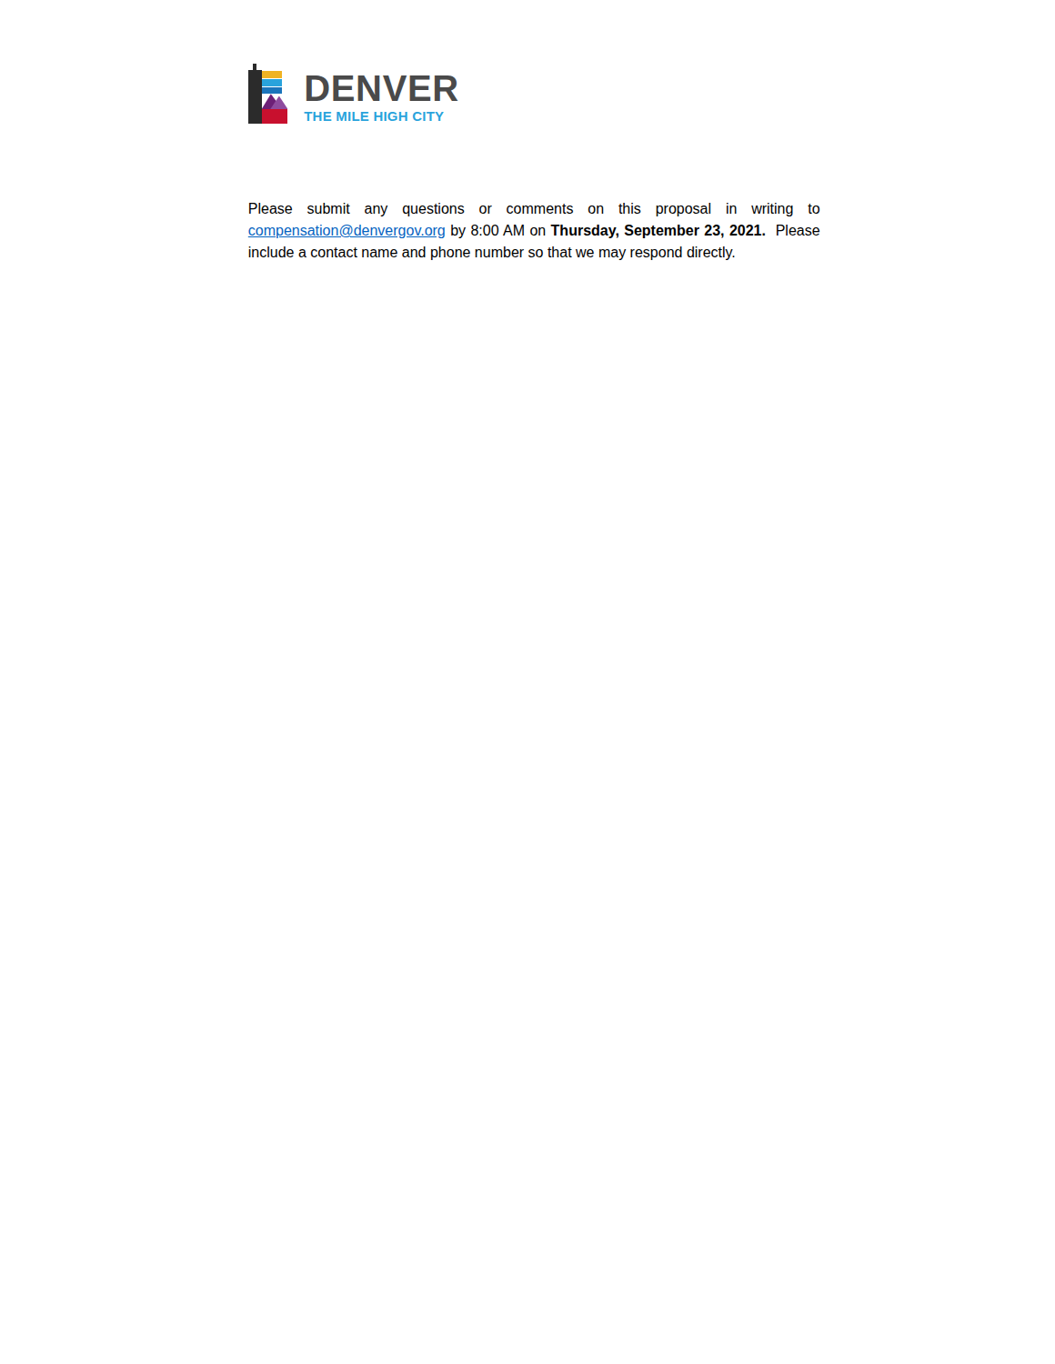DENVER THE MILE HIGH CITY
Please submit any questions or comments on this proposal in writing to compensation@denvergov.org by 8:00 AM on Thursday, September 23, 2021. Please include a contact name and phone number so that we may respond directly.